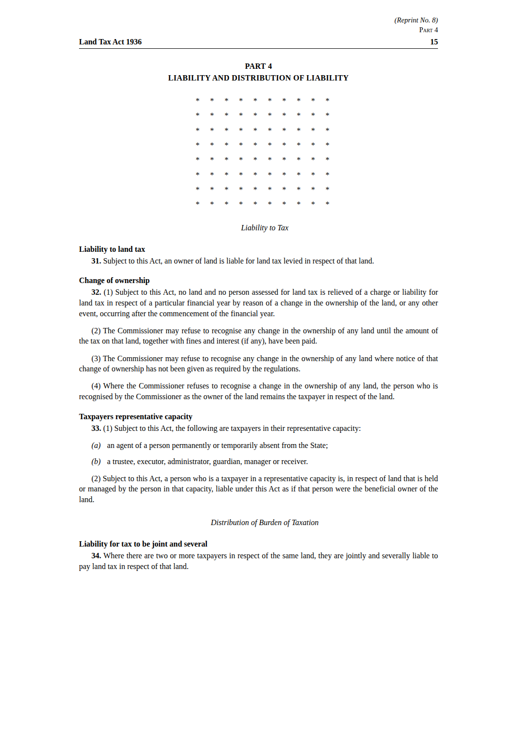(Reprint No. 8)
Part 4
Land Tax Act 1936 15
PART 4
LIABILITY AND DISTRIBUTION OF LIABILITY
* * * * * * * * * *
* * * * * * * * * *
* * * * * * * * * *
* * * * * * * * * *
* * * * * * * * * *
* * * * * * * * * *
* * * * * * * * * *
* * * * * * * * * *
Liability to Tax
Liability to land tax
31. Subject to this Act, an owner of land is liable for land tax levied in respect of that land.
Change of ownership
32. (1) Subject to this Act, no land and no person assessed for land tax is relieved of a charge or liability for land tax in respect of a particular financial year by reason of a change in the ownership of the land, or any other event, occurring after the commencement of the financial year.
(2) The Commissioner may refuse to recognise any change in the ownership of any land until the amount of the tax on that land, together with fines and interest (if any), have been paid.
(3) The Commissioner may refuse to recognise any change in the ownership of any land where notice of that change of ownership has not been given as required by the regulations.
(4) Where the Commissioner refuses to recognise a change in the ownership of any land, the person who is recognised by the Commissioner as the owner of the land remains the taxpayer in respect of the land.
Taxpayers representative capacity
33. (1) Subject to this Act, the following are taxpayers in their representative capacity:
(a) an agent of a person permanently or temporarily absent from the State;
(b) a trustee, executor, administrator, guardian, manager or receiver.
(2) Subject to this Act, a person who is a taxpayer in a representative capacity is, in respect of land that is held or managed by the person in that capacity, liable under this Act as if that person were the beneficial owner of the land.
Distribution of Burden of Taxation
Liability for tax to be joint and several
34. Where there are two or more taxpayers in respect of the same land, they are jointly and severally liable to pay land tax in respect of that land.